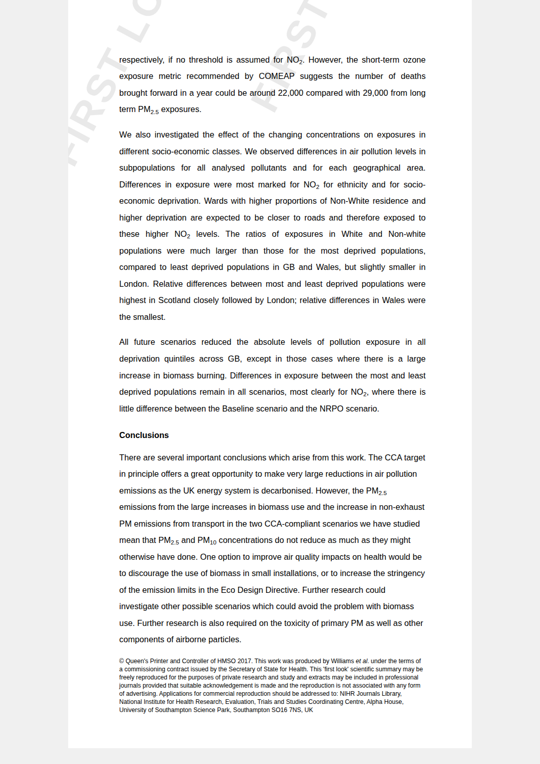FIRST LOOK DRAFT FIRST LOOK DRAFT
respectively, if no threshold is assumed for NO2. However, the short-term ozone exposure metric recommended by COMEAP suggests the number of deaths brought forward in a year could be around 22,000 compared with 29,000 from long term PM2.5 exposures.
We also investigated the effect of the changing concentrations on exposures in different socio-economic classes. We observed differences in air pollution levels in subpopulations for all analysed pollutants and for each geographical area. Differences in exposure were most marked for NO2 for ethnicity and for socio-economic deprivation. Wards with higher proportions of Non-White residence and higher deprivation are expected to be closer to roads and therefore exposed to these higher NO2 levels. The ratios of exposures in White and Non-white populations were much larger than those for the most deprived populations, compared to least deprived populations in GB and Wales, but slightly smaller in London. Relative differences between most and least deprived populations were highest in Scotland closely followed by London; relative differences in Wales were the smallest.
All future scenarios reduced the absolute levels of pollution exposure in all deprivation quintiles across GB, except in those cases where there is a large increase in biomass burning. Differences in exposure between the most and least deprived populations remain in all scenarios, most clearly for NO2, where there is little difference between the Baseline scenario and the NRPO scenario.
Conclusions
There are several important conclusions which arise from this work. The CCA target in principle offers a great opportunity to make very large reductions in air pollution emissions as the UK energy system is decarbonised. However, the PM2.5 emissions from the large increases in biomass use and the increase in non-exhaust PM emissions from transport in the two CCA-compliant scenarios we have studied mean that PM2.5 and PM10 concentrations do not reduce as much as they might otherwise have done. One option to improve air quality impacts on health would be to discourage the use of biomass in small installations, or to increase the stringency of the emission limits in the Eco Design Directive. Further research could investigate other possible scenarios which could avoid the problem with biomass use. Further research is also required on the toxicity of primary PM as well as other components of airborne particles.
© Queen's Printer and Controller of HMSO 2017. This work was produced by Williams et al. under the terms of a commissioning contract issued by the Secretary of State for Health. This 'first look' scientific summary may be freely reproduced for the purposes of private research and study and extracts may be included in professional journals provided that suitable acknowledgement is made and the reproduction is not associated with any form of advertising. Applications for commercial reproduction should be addressed to: NIHR Journals Library, National Institute for Health Research, Evaluation, Trials and Studies Coordinating Centre, Alpha House, University of Southampton Science Park, Southampton SO16 7NS, UK